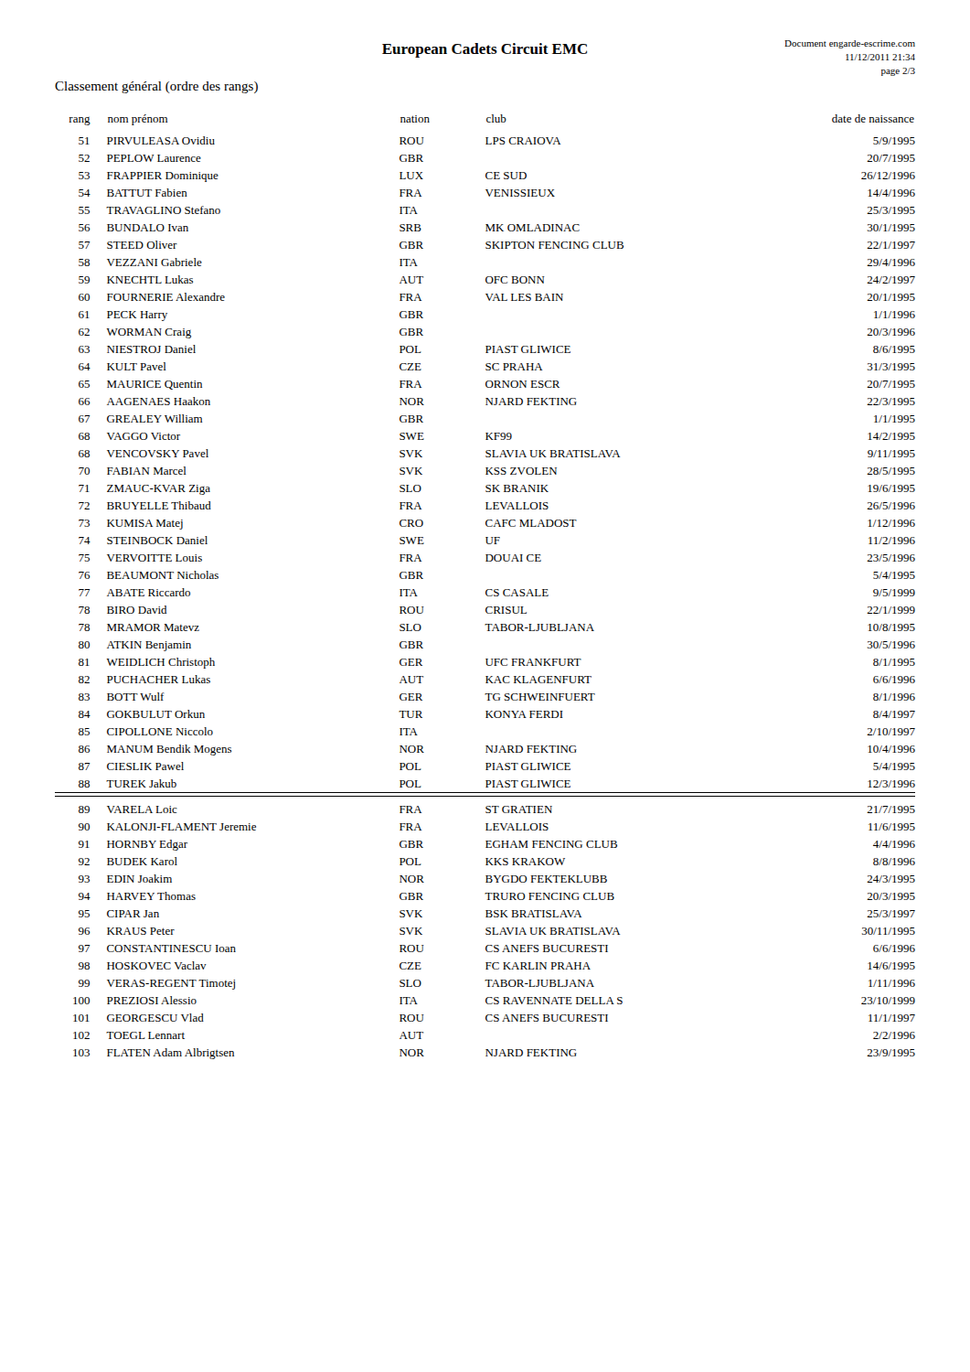Document engarde-escrime.com
11/12/2011 21:34
page 2/3
European Cadets Circuit EMC
Classement général (ordre des rangs)
| rang | nom prénom | nation | club | date de naissance |
| --- | --- | --- | --- | --- |
| 51 | PIRVULEASA Ovidiu | ROU | LPS CRAIOVA | 5/9/1995 |
| 52 | PEPLOW Laurence | GBR | | 20/7/1995 |
| 53 | FRAPPIER Dominique | LUX | CE SUD | 26/12/1996 |
| 54 | BATTUT Fabien | FRA | VENISSIEUX | 14/4/1996 |
| 55 | TRAVAGLINO Stefano | ITA | | 25/3/1995 |
| 56 | BUNDALO Ivan | SRB | MK OMLADINAC | 30/1/1995 |
| 57 | STEED Oliver | GBR | SKIPTON FENCING CLUB | 22/1/1997 |
| 58 | VEZZANI Gabriele | ITA | | 29/4/1996 |
| 59 | KNECHTL Lukas | AUT | OFC BONN | 24/2/1997 |
| 60 | FOURNERIE Alexandre | FRA | VAL LES BAIN | 20/1/1995 |
| 61 | PECK Harry | GBR | | 1/1/1996 |
| 62 | WORMAN Craig | GBR | | 20/3/1996 |
| 63 | NIESTROJ Daniel | POL | PIAST GLIWICE | 8/6/1995 |
| 64 | KULT Pavel | CZE | SC PRAHA | 31/3/1995 |
| 65 | MAURICE Quentin | FRA | ORNON ESCR | 20/7/1995 |
| 66 | AAGENAES Haakon | NOR | NJARD FEKTING | 22/3/1995 |
| 67 | GREALEY William | GBR | | 1/1/1995 |
| 68 | VAGGO Victor | SWE | KF99 | 14/2/1995 |
| 68 | VENCOVSKY Pavel | SVK | SLAVIA UK BRATISLAVA | 9/11/1995 |
| 70 | FABIAN Marcel | SVK | KSS ZVOLEN | 28/5/1995 |
| 71 | ZMAUC-KVAR Ziga | SLO | SK BRANIK | 19/6/1995 |
| 72 | BRUYELLE Thibaud | FRA | LEVALLOIS | 26/5/1996 |
| 73 | KUMISA Matej | CRO | CAFC MLADOST | 1/12/1996 |
| 74 | STEINBOCK Daniel | SWE | UF | 11/2/1996 |
| 75 | VERVOITTE Louis | FRA | DOUAI CE | 23/5/1996 |
| 76 | BEAUMONT Nicholas | GBR | | 5/4/1995 |
| 77 | ABATE Riccardo | ITA | CS CASALE | 9/5/1999 |
| 78 | BIRO David | ROU | CRISUL | 22/1/1999 |
| 78 | MRAMOR Matevz | SLO | TABOR-LJUBLJANA | 10/8/1995 |
| 80 | ATKIN Benjamin | GBR | | 30/5/1996 |
| 81 | WEIDLICH Christoph | GER | UFC FRANKFURT | 8/1/1995 |
| 82 | PUCHACHER Lukas | AUT | KAC KLAGENFURT | 6/6/1996 |
| 83 | BOTT Wulf | GER | TG SCHWEINFUERT | 8/1/1996 |
| 84 | GOKBULUT Orkun | TUR | KONYA FERDI | 8/4/1997 |
| 85 | CIPOLLONE Niccolo | ITA | | 2/10/1997 |
| 86 | MANUM Bendik Mogens | NOR | NJARD FEKTING | 10/4/1996 |
| 87 | CIESLIK Pawel | POL | PIAST GLIWICE | 5/4/1995 |
| 88 | TUREK Jakub | POL | PIAST GLIWICE | 12/3/1996 |
| 89 | VARELA Loic | FRA | ST GRATIEN | 21/7/1995 |
| 90 | KALONJI-FLAMENT Jeremie | FRA | LEVALLOIS | 11/6/1995 |
| 91 | HORNBY Edgar | GBR | EGHAM FENCING CLUB | 4/4/1996 |
| 92 | BUDEK Karol | POL | KKS KRAKOW | 8/8/1996 |
| 93 | EDIN Joakim | NOR | BYGDO FEKTEKLUBB | 24/3/1995 |
| 94 | HARVEY Thomas | GBR | TRURO FENCING CLUB | 20/3/1995 |
| 95 | CIPAR Jan | SVK | BSK BRATISLAVA | 25/3/1997 |
| 96 | KRAUS Peter | SVK | SLAVIA UK BRATISLAVA | 30/11/1995 |
| 97 | CONSTANTINESCU Ioan | ROU | CS ANEFS BUCURESTI | 6/6/1996 |
| 98 | HOSKOVEC Vaclav | CZE | FC KARLIN PRAHA | 14/6/1995 |
| 99 | VERAS-REGENT Timotej | SLO | TABOR-LJUBLJANA | 1/11/1996 |
| 100 | PREZIOSI Alessio | ITA | CS RAVENNATE DELLA S | 23/10/1999 |
| 101 | GEORGESCU Vlad | ROU | CS ANEFS BUCURESTI | 11/1/1997 |
| 102 | TOEGL Lennart | AUT | | 2/2/1996 |
| 103 | FLATEN Adam Albrigtsen | NOR | NJARD FEKTING | 23/9/1995 |